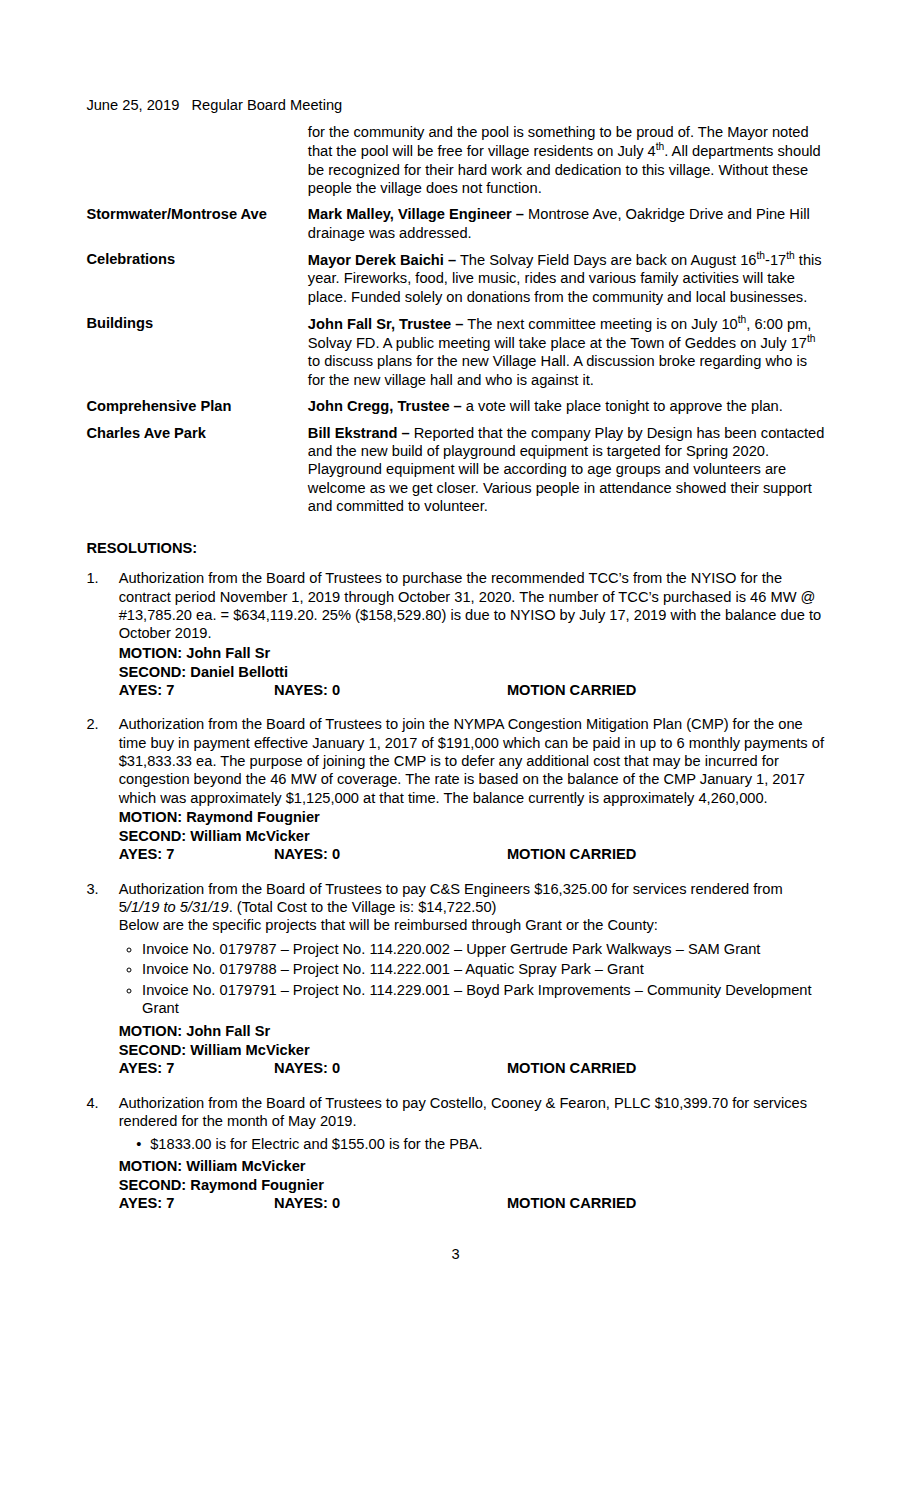June 25, 2019 Regular Board Meeting
| | for the community and the pool is something to be proud of. The Mayor noted that the pool will be free for village residents on July 4 th . All departments should be recognized for their hard work and dedication to this village. Without these people the village does not function. |
| Stormwater/Montrose Ave | Mark Malley, Village Engineer – Montrose Ave, Oakridge Drive and Pine Hill drainage was addressed. |
| Celebrations | Mayor Derek Baichi – The Solvay Field Days are back on August 16 th -17 th this year. Fireworks, food, live music, rides and various family activities will take place. Funded solely on donations from the community and local businesses. |
| Buildings | John Fall Sr, Trustee – The next committee meeting is on July 10 th , 6:00 pm, Solvay FD. A public meeting will take place at the Town of Geddes on July 17 th to discuss plans for the new Village Hall. A discussion broke regarding who is for the new village hall and who is against it. |
| Comprehensive Plan | John Cregg, Trustee – a vote will take place tonight to approve the plan. |
| Charles Ave Park | Bill Ekstrand – Reported that the company Play by Design has been contacted and the new build of playground equipment is targeted for Spring 2020. Playground equipment will be according to age groups and volunteers are welcome as we get closer. Various people in attendance showed their support and committed to volunteer. |
RESOLUTIONS:
Authorization from the Board of Trustees to purchase the recommended TCC’s from the NYISO for the contract period November 1, 2019 through October 31, 2020. The number of TCC’s purchased is 46 MW @ #13,785.20 ea. = $634,119.20. 25% ($158,529.80) is due to NYISO by July 17, 2019 with the balance due to October 2019.
MOTION: John Fall Sr
SECOND: Daniel Bellotti
AYES: 7 NAYES: 0 MOTION CARRIED
Authorization from the Board of Trustees to join the NYMPA Congestion Mitigation Plan (CMP) for the one time buy in payment effective January 1, 2017 of $191,000 which can be paid in up to 6 monthly payments of $31,833.33 ea. The purpose of joining the CMP is to defer any additional cost that may be incurred for congestion beyond the 46 MW of coverage. The rate is based on the balance of the CMP January 1, 2017 which was approximately $1,125,000 at that time. The balance currently is approximately 4,260,000.
MOTION: Raymond Fougnier
SECOND: William McVicker
AYES: 7 NAYES: 0 MOTION CARRIED
Authorization from the Board of Trustees to pay C&S Engineers $16,325.00 for services rendered from 5/1/19 to 5/31/19. (Total Cost to the Village is: $14,722.50)
Below are the specific projects that will be reimbursed through Grant or the County:
Invoice No. 0179787 – Project No. 114.220.002 – Upper Gertrude Park Walkways – SAM Grant
Invoice No. 0179788 – Project No. 114.222.001 – Aquatic Spray Park – Grant
Invoice No. 0179791 – Project No. 114.229.001 – Boyd Park Improvements – Community Development Grant
MOTION: John Fall Sr
SECOND: William McVicker
AYES: 7 NAYES: 0 MOTION CARRIED
Authorization from the Board of Trustees to pay Costello, Cooney & Fearon, PLLC $10,399.70 for services rendered for the month of May 2019.
$1833.00 is for Electric and $155.00 is for the PBA.
MOTION: William McVicker
SECOND: Raymond Fougnier
AYES: 7 NAYES: 0 MOTION CARRIED
3